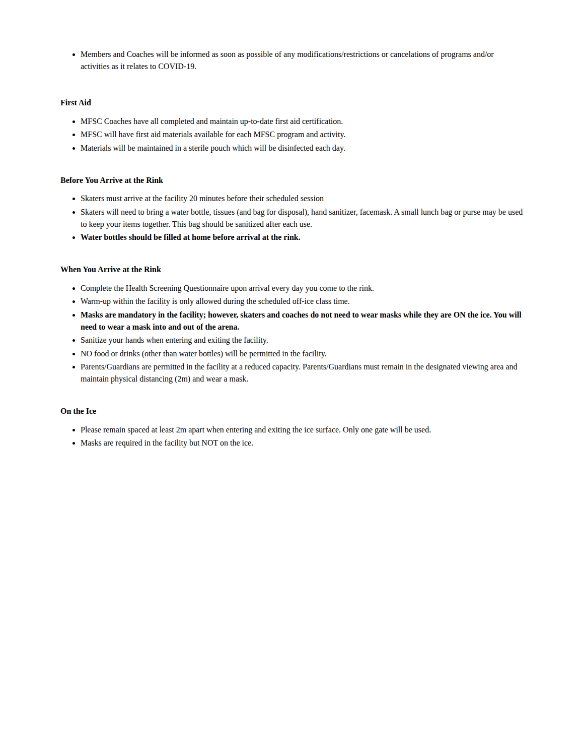Members and Coaches will be informed as soon as possible of any modifications/restrictions or cancelations of programs and/or activities as it relates to COVID-19.
First Aid
MFSC Coaches have all completed and maintain up-to-date first aid certification.
MFSC will have first aid materials available for each MFSC program and activity.
Materials will be maintained in a sterile pouch which will be disinfected each day.
Before You Arrive at the Rink
Skaters must arrive at the facility 20 minutes before their scheduled session
Skaters will need to bring a water bottle, tissues (and bag for disposal), hand sanitizer, facemask. A small lunch bag or purse may be used to keep your items together. This bag should be sanitized after each use.
Water bottles should be filled at home before arrival at the rink.
When You Arrive at the Rink
Complete the Health Screening Questionnaire upon arrival every day you come to the rink.
Warm-up within the facility is only allowed during the scheduled off-ice class time.
Masks are mandatory in the facility; however, skaters and coaches do not need to wear masks while they are ON the ice. You will need to wear a mask into and out of the arena.
Sanitize your hands when entering and exiting the facility.
NO food or drinks (other than water bottles) will be permitted in the facility.
Parents/Guardians are permitted in the facility at a reduced capacity. Parents/Guardians must remain in the designated viewing area and maintain physical distancing (2m) and wear a mask.
On the Ice
Please remain spaced at least 2m apart when entering and exiting the ice surface. Only one gate will be used.
Masks are required in the facility but NOT on the ice.